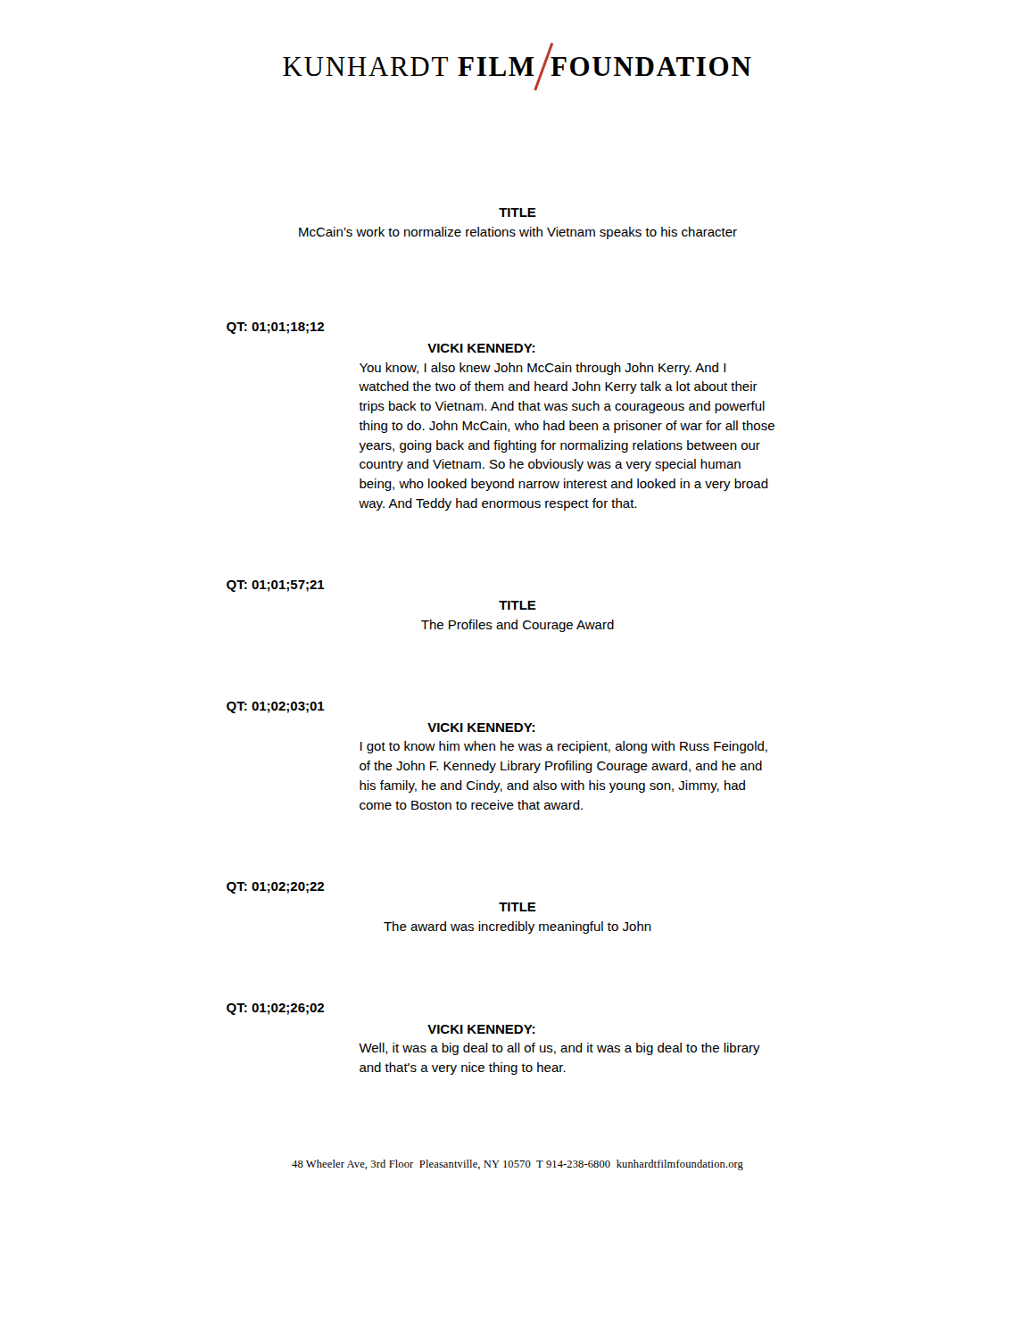KUNHARDT FILM/FOUNDATION
TITLE
McCain’s work to normalize relations with Vietnam speaks to his character
QT: 01;01;18;12
VICKI KENNEDY:
You know, I also knew John McCain through John Kerry. And I watched the two of them and heard John Kerry talk a lot about their trips back to Vietnam. And that was such a courageous and powerful thing to do. John McCain, who had been a prisoner of war for all those years, going back and fighting for normalizing relations between our country and Vietnam. So he obviously was a very special human being, who looked beyond narrow interest and looked in a very broad way. And Teddy had enormous respect for that.
QT: 01;01;57;21
TITLE
The Profiles and Courage Award
QT: 01;02;03;01
VICKI KENNEDY:
I got to know him when he was a recipient, along with Russ Feingold, of the John F. Kennedy Library Profiling Courage award, and he and his family, he and Cindy, and also with his young son, Jimmy, had come to Boston to receive that award.
QT: 01;02;20;22
TITLE
The award was incredibly meaningful to John
QT: 01;02;26;02
VICKI KENNEDY:
Well, it was a big deal to all of us, and it was a big deal to the library and that's a very nice thing to hear.
48 Wheeler Ave, 3rd Floor Pleasantville, NY 10570 T 914-238-6800 kunhardtfilmfoundation.org